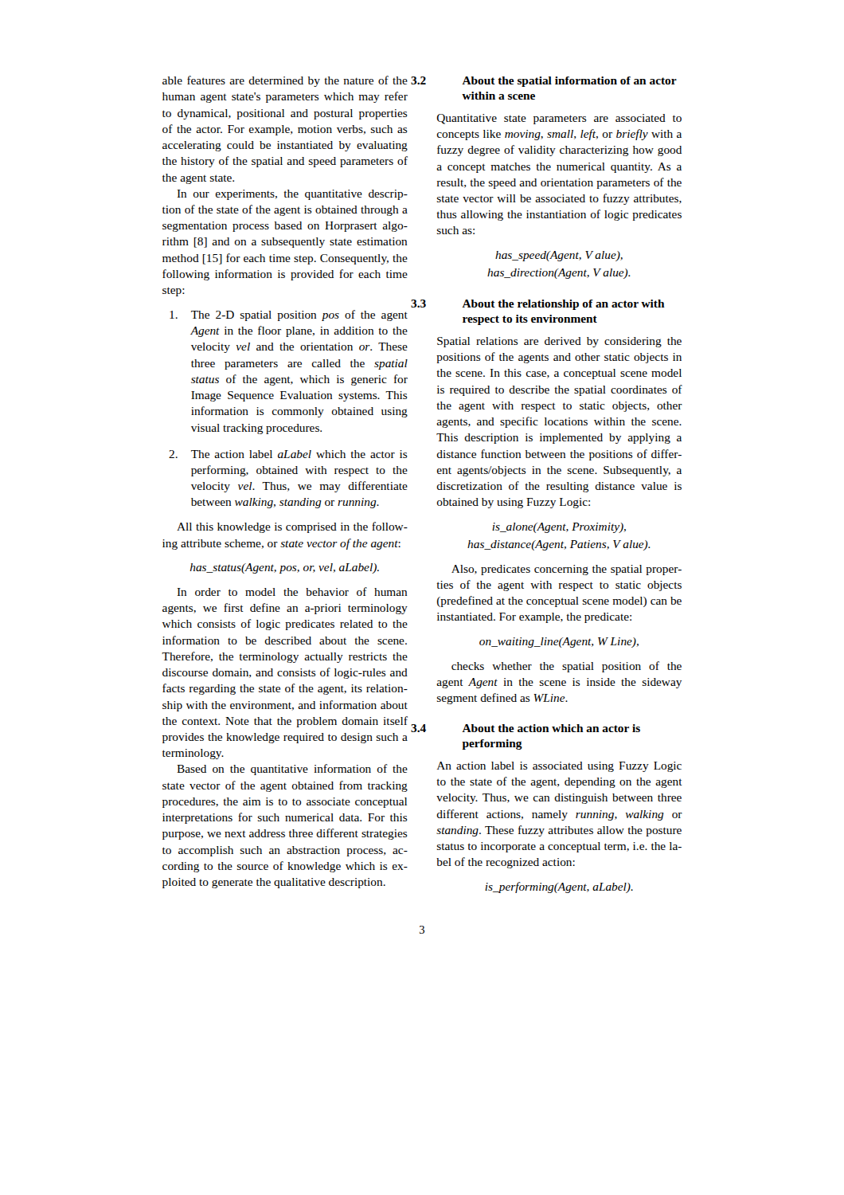able features are determined by the nature of the human agent state's parameters which may refer to dynamical, positional and postural properties of the actor. For example, motion verbs, such as accelerating could be instantiated by evaluating the history of the spatial and speed parameters of the agent state.
In our experiments, the quantitative description of the state of the agent is obtained through a segmentation process based on Horprasert algorithm [8] and on a subsequently state estimation method [15] for each time step. Consequently, the following information is provided for each time step:
The 2-D spatial position pos of the agent Agent in the floor plane, in addition to the velocity vel and the orientation or. These three parameters are called the spatial status of the agent, which is generic for Image Sequence Evaluation systems. This information is commonly obtained using visual tracking procedures.
The action label aLabel which the actor is performing, obtained with respect to the velocity vel. Thus, we may differentiate between walking, standing or running.
All this knowledge is comprised in the following attribute scheme, or state vector of the agent:
has_status(Agent, pos, or, vel, aLabel).
In order to model the behavior of human agents, we first define an a-priori terminology which consists of logic predicates related to the information to be described about the scene. Therefore, the terminology actually restricts the discourse domain, and consists of logic-rules and facts regarding the state of the agent, its relationship with the environment, and information about the context. Note that the problem domain itself provides the knowledge required to design such a terminology.
Based on the quantitative information of the state vector of the agent obtained from tracking procedures, the aim is to to associate conceptual interpretations for such numerical data. For this purpose, we next address three different strategies to accomplish such an abstraction process, according to the source of knowledge which is exploited to generate the qualitative description.
3.2 About the spatial information of an actor within a scene
Quantitative state parameters are associated to concepts like moving, small, left, or briefly with a fuzzy degree of validity characterizing how good a concept matches the numerical quantity. As a result, the speed and orientation parameters of the state vector will be associated to fuzzy attributes, thus allowing the instantiation of logic predicates such as:
has_speed(Agent, V alue),
has_direction(Agent, V alue).
3.3 About the relationship of an actor with respect to its environment
Spatial relations are derived by considering the positions of the agents and other static objects in the scene. In this case, a conceptual scene model is required to describe the spatial coordinates of the agent with respect to static objects, other agents, and specific locations within the scene. This description is implemented by applying a distance function between the positions of different agents/objects in the scene. Subsequently, a discretization of the resulting distance value is obtained by using Fuzzy Logic:
is_alone(Agent, Proximity),
has_distance(Agent, Patiens, V alue).
Also, predicates concerning the spatial properties of the agent with respect to static objects (predefined at the conceptual scene model) can be instantiated. For example, the predicate:
on_waiting_line(Agent, W Line),
checks whether the spatial position of the agent Agent in the scene is inside the sideway segment defined as WLine.
3.4 About the action which an actor is performing
An action label is associated using Fuzzy Logic to the state of the agent, depending on the agent velocity. Thus, we can distinguish between three different actions, namely running, walking or standing. These fuzzy attributes allow the posture status to incorporate a conceptual term, i.e. the label of the recognized action:
is_performing(Agent, aLabel).
3